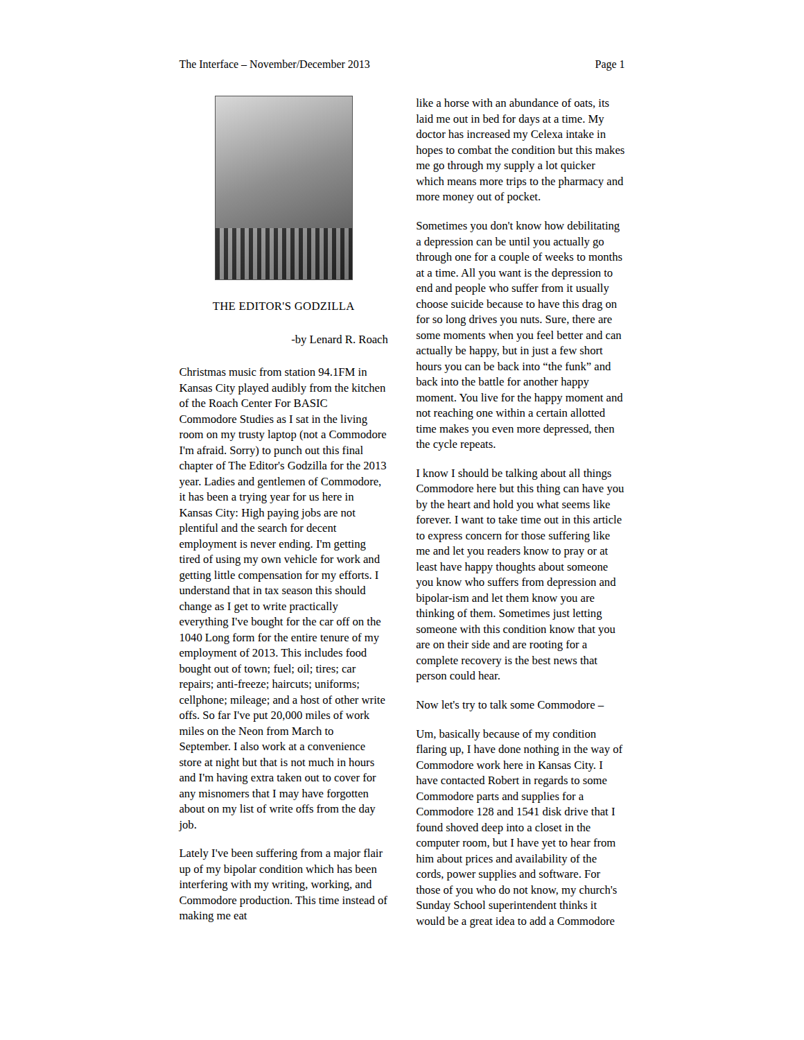The Interface – November/December 2013 Page 1
THE EDITOR'S GODZILLA
-by Lenard R. Roach
Christmas music from station 94.1FM in Kansas City played audibly from the kitchen of the Roach Center For BASIC Commodore Studies as I sat in the living room on my trusty laptop (not a Commodore I'm afraid. Sorry) to punch out this final chapter of The Editor's Godzilla for the 2013 year. Ladies and gentlemen of Commodore, it has been a trying year for us here in Kansas City: High paying jobs are not plentiful and the search for decent employment is never ending. I'm getting tired of using my own vehicle for work and getting little compensation for my efforts. I understand that in tax season this should change as I get to write practically everything I've bought for the car off on the 1040 Long form for the entire tenure of my employment of 2013. This includes food bought out of town; fuel; oil; tires; car repairs; anti-freeze; haircuts; uniforms; cellphone; mileage; and a host of other write offs. So far I've put 20,000 miles of work miles on the Neon from March to September. I also work at a convenience store at night but that is not much in hours and I'm having extra taken out to cover for any misnomers that I may have forgotten about on my list of write offs from the day job.
Lately I've been suffering from a major flair up of my bipolar condition which has been interfering with my writing, working, and Commodore production. This time instead of making me eat
like a horse with an abundance of oats, its laid me out in bed for days at a time. My doctor has increased my Celexa intake in hopes to combat the condition but this makes me go through my supply a lot quicker which means more trips to the pharmacy and more money out of pocket.
Sometimes you don't know how debilitating a depression can be until you actually go through one for a couple of weeks to months at a time. All you want is the depression to end and people who suffer from it usually choose suicide because to have this drag on for so long drives you nuts. Sure, there are some moments when you feel better and can actually be happy, but in just a few short hours you can be back into “the funk” and back into the battle for another happy moment. You live for the happy moment and not reaching one within a certain allotted time makes you even more depressed, then the cycle repeats.
I know I should be talking about all things Commodore here but this thing can have you by the heart and hold you what seems like forever. I want to take time out in this article to express concern for those suffering like me and let you readers know to pray or at least have happy thoughts about someone you know who suffers from depression and bipolar-ism and let them know you are thinking of them. Sometimes just letting someone with this condition know that you are on their side and are rooting for a complete recovery is the best news that person could hear.
Now let's try to talk some Commodore –
Um, basically because of my condition flaring up, I have done nothing in the way of Commodore work here in Kansas City. I have contacted Robert in regards to some Commodore parts and supplies for a Commodore 128 and 1541 disk drive that I found shoved deep into a closet in the computer room, but I have yet to hear from him about prices and availability of the cords, power supplies and software. For those of you who do not know, my church's Sunday School superintendent thinks it would be a great idea to add a Commodore